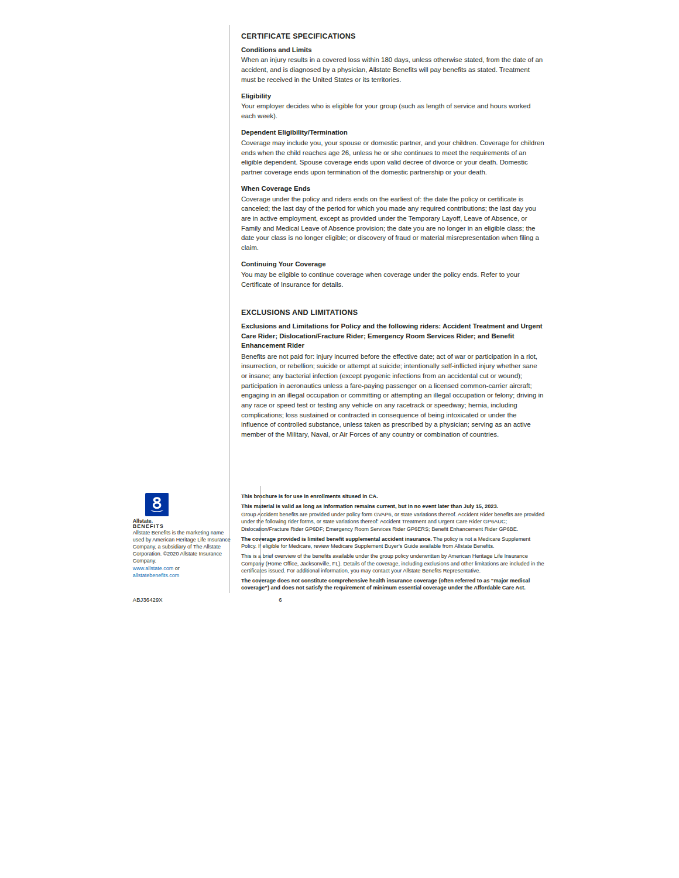Certificate Specifications
Conditions and Limits
When an injury results in a covered loss within 180 days, unless otherwise stated, from the date of an accident, and is diagnosed by a physician, Allstate Benefits will pay benefits as stated. Treatment must be received in the United States or its territories.
Eligibility
Your employer decides who is eligible for your group (such as length of service and hours worked each week).
Dependent Eligibility/Termination
Coverage may include you, your spouse or domestic partner, and your children. Coverage for children ends when the child reaches age 26, unless he or she continues to meet the requirements of an eligible dependent. Spouse coverage ends upon valid decree of divorce or your death. Domestic partner coverage ends upon termination of the domestic partnership or your death.
When Coverage Ends
Coverage under the policy and riders ends on the earliest of: the date the policy or certificate is canceled; the last day of the period for which you made any required contributions; the last day you are in active employment, except as provided under the Temporary Layoff, Leave of Absence, or Family and Medical Leave of Absence provision; the date you are no longer in an eligible class; the date your class is no longer eligible; or discovery of fraud or material misrepresentation when filing a claim.
Continuing Your Coverage
You may be eligible to continue coverage when coverage under the policy ends. Refer to your Certificate of Insurance for details.
Exclusions and Limitations
Exclusions and Limitations for Policy and the following riders: Accident Treatment and Urgent Care Rider; Dislocation/Fracture Rider; Emergency Room Services Rider; and Benefit Enhancement Rider
Benefits are not paid for: injury incurred before the effective date; act of war or participation in a riot, insurrection, or rebellion; suicide or attempt at suicide; intentionally self-inflicted injury whether sane or insane; any bacterial infection (except pyogenic infections from an accidental cut or wound); participation in aeronautics unless a fare-paying passenger on a licensed common-carrier aircraft; engaging in an illegal occupation or committing or attempting an illegal occupation or felony; driving in any race or speed test or testing any vehicle on any racetrack or speedway; hernia, including complications; loss sustained or contracted in consequence of being intoxicated or under the influence of controlled substance, unless taken as prescribed by a physician; serving as an active member of the Military, Naval, or Air Forces of any country or combination of countries.
Allstate.
BENEFITS
Allstate Benefits is the marketing name used by American Heritage Life Insurance Company, a subsidiary of The Allstate Corporation. ©2020 Allstate Insurance Company.
www.allstate.com or
allstatebenefits.com
This brochure is for use in enrollments sitused in CA.
This material is valid as long as information remains current, but in no event later than July 15, 2023.
Group Accident benefits are provided under policy form GVAP6, or state variations thereof. Accident Rider benefits are provided under the following rider forms, or state variations thereof: Accident Treatment and Urgent Care Rider GP6AUC; Dislocation/Fracture Rider GP6DF; Emergency Room Services Rider GP6ERS; Benefit Enhancement Rider GP6BE.
The coverage provided is limited benefit supplemental accident insurance. The policy is not a Medicare Supplement Policy. If eligible for Medicare, review Medicare Supplement Buyer's Guide available from Allstate Benefits.
This is a brief overview of the benefits available under the group policy underwritten by American Heritage Life Insurance Company (Home Office, Jacksonville, FL). Details of the coverage, including exclusions and other limitations are included in the certificates issued. For additional information, you may contact your Allstate Benefits Representative.
The coverage does not constitute comprehensive health insurance coverage (often referred to as “major medical coverage”) and does not satisfy the requirement of minimum essential coverage under the Affordable Care Act.
ABJ36429X
6